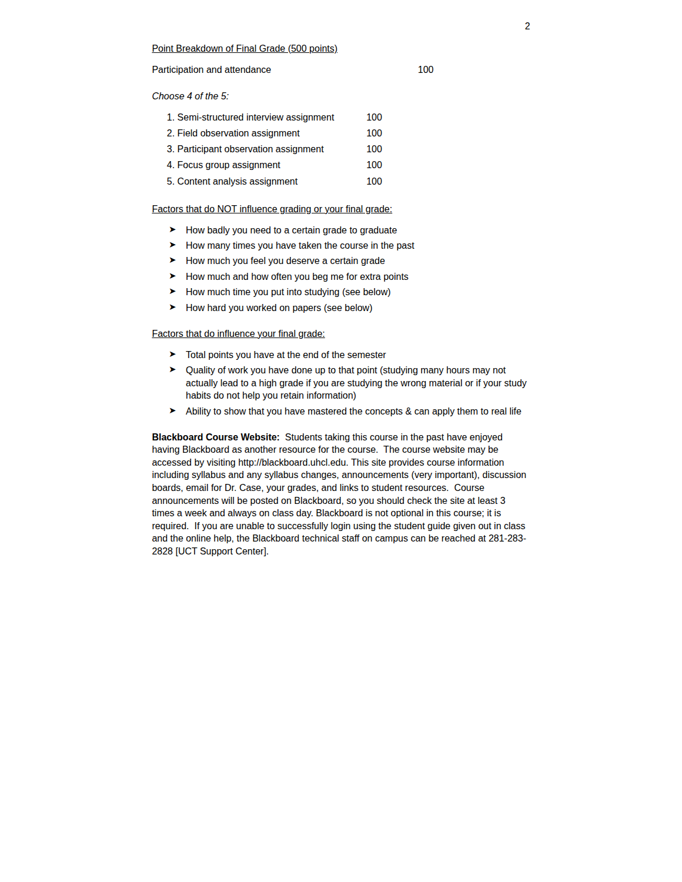2
Point Breakdown of Final Grade (500 points)
| Participation and attendance | 100 |
Choose 4 of the 5:
Semi-structured interview assignment 100
Field observation assignment 100
Participant observation assignment 100
Focus group assignment 100
Content analysis assignment 100
Factors that do NOT influence grading or your final grade:
How badly you need to a certain grade to graduate
How many times you have taken the course in the past
How much you feel you deserve a certain grade
How much and how often you beg me for extra points
How much time you put into studying (see below)
How hard you worked on papers (see below)
Factors that do influence your final grade:
Total points you have at the end of the semester
Quality of work you have done up to that point (studying many hours may not actually lead to a high grade if you are studying the wrong material or if your study habits do not help you retain information)
Ability to show that you have mastered the concepts & can apply them to real life
Blackboard Course Website: Students taking this course in the past have enjoyed having Blackboard as another resource for the course. The course website may be accessed by visiting http://blackboard.uhcl.edu. This site provides course information including syllabus and any syllabus changes, announcements (very important), discussion boards, email for Dr. Case, your grades, and links to student resources. Course announcements will be posted on Blackboard, so you should check the site at least 3 times a week and always on class day. Blackboard is not optional in this course; it is required. If you are unable to successfully login using the student guide given out in class and the online help, the Blackboard technical staff on campus can be reached at 281-283-2828 [UCT Support Center].